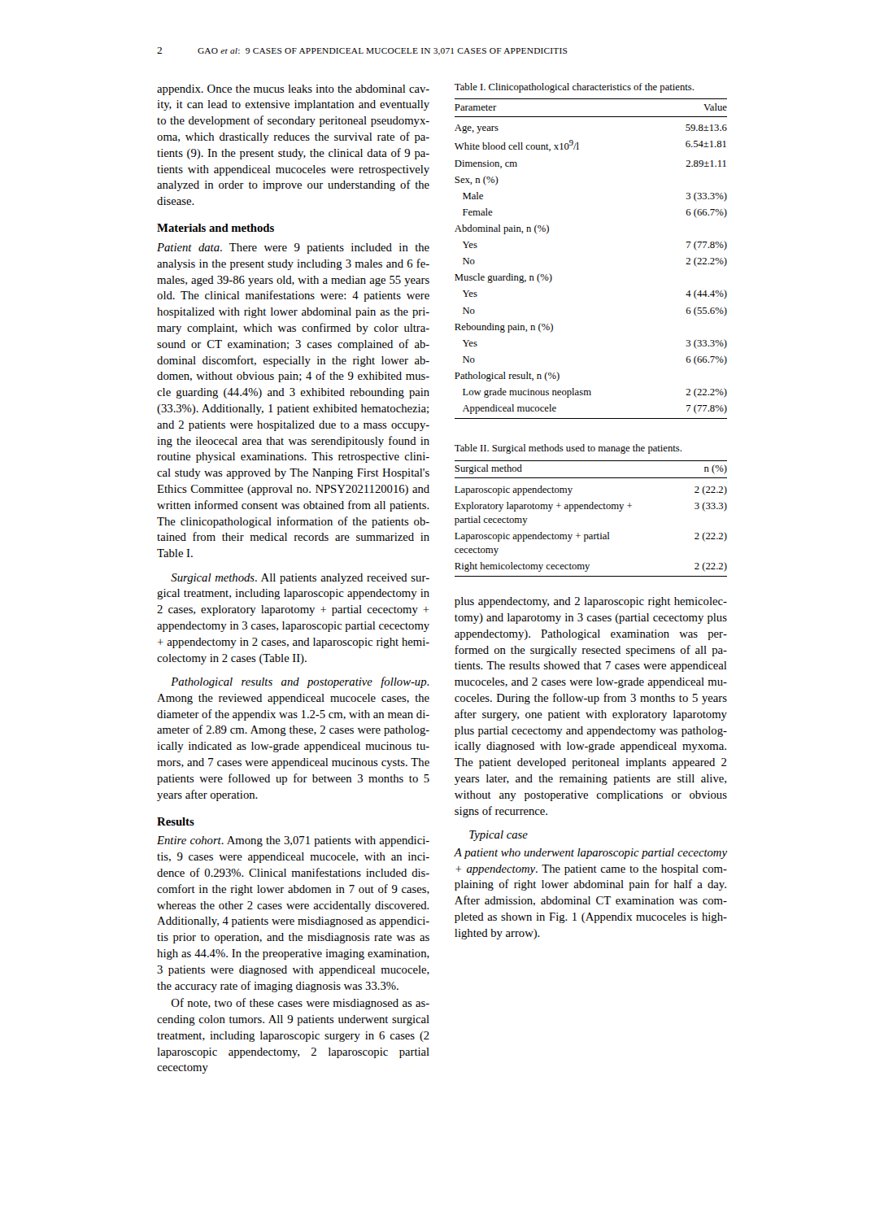2 GAO et al: 9 CASES OF APPENDICEAL MUCOCELE IN 3,071 CASES OF APPENDICITIS
appendix. Once the mucus leaks into the abdominal cavity, it can lead to extensive implantation and eventually to the development of secondary peritoneal pseudomyxoma, which drastically reduces the survival rate of patients (9). In the present study, the clinical data of 9 patients with appendiceal mucoceles were retrospectively analyzed in order to improve our understanding of the disease.
Materials and methods
Patient data. There were 9 patients included in the analysis in the present study including 3 males and 6 females, aged 39-86 years old, with a median age 55 years old. The clinical manifestations were: 4 patients were hospitalized with right lower abdominal pain as the primary complaint, which was confirmed by color ultrasound or CT examination; 3 cases complained of abdominal discomfort, especially in the right lower abdomen, without obvious pain; 4 of the 9 exhibited muscle guarding (44.4%) and 3 exhibited rebounding pain (33.3%). Additionally, 1 patient exhibited hematochezia; and 2 patients were hospitalized due to a mass occupying the ileocecal area that was serendipitously found in routine physical examinations. This retrospective clinical study was approved by The Nanping First Hospital's Ethics Committee (approval no. NPSY2021120016) and written informed consent was obtained from all patients. The clinicopathological information of the patients obtained from their medical records are summarized in Table I.
Surgical methods. All patients analyzed received surgical treatment, including laparoscopic appendectomy in 2 cases, exploratory laparotomy + partial cecectomy + appendectomy in 3 cases, laparoscopic partial cecectomy + appendectomy in 2 cases, and laparoscopic right hemicolectomy in 2 cases (Table II).
Pathological results and postoperative follow-up. Among the reviewed appendiceal mucocele cases, the diameter of the appendix was 1.2-5 cm, with an mean diameter of 2.89 cm. Among these, 2 cases were pathologically indicated as low-grade appendiceal mucinous tumors, and 7 cases were appendiceal mucinous cysts. The patients were followed up for between 3 months to 5 years after operation.
Results
Entire cohort. Among the 3,071 patients with appendicitis, 9 cases were appendiceal mucocele, with an incidence of 0.293%. Clinical manifestations included discomfort in the right lower abdomen in 7 out of 9 cases, whereas the other 2 cases were accidentally discovered. Additionally, 4 patients were misdiagnosed as appendicitis prior to operation, and the misdiagnosis rate was as high as 44.4%. In the preoperative imaging examination, 3 patients were diagnosed with appendiceal mucocele, the accuracy rate of imaging diagnosis was 33.3%.
Of note, two of these cases were misdiagnosed as ascending colon tumors. All 9 patients underwent surgical treatment, including laparoscopic surgery in 6 cases (2 laparoscopic appendectomy, 2 laparoscopic partial cecectomy
Table I. Clinicopathological characteristics of the patients.
| Parameter | Value |
| --- | --- |
| Age, years | 59.8±13.6 |
| White blood cell count, x10 9 /l | 6.54±1.81 |
| Dimension, cm | 2.89±1.11 |
| Sex, n (%) | |
| Male | 3 (33.3%) |
| Female | 6 (66.7%) |
| Abdominal pain, n (%) | |
| Yes | 7 (77.8%) |
| No | 2 (22.2%) |
| Muscle guarding, n (%) | |
| Yes | 4 (44.4%) |
| No | 6 (55.6%) |
| Rebounding pain, n (%) | |
| Yes | 3 (33.3%) |
| No | 6 (66.7%) |
| Pathological result, n (%) | |
| Low grade mucinous neoplasm | 2 (22.2%) |
| Appendiceal mucocele | 7 (77.8%) |
Table II. Surgical methods used to manage the patients.
| Surgical method | n (%) |
| --- | --- |
| Laparoscopic appendectomy | 2 (22.2) |
| Exploratory laparotomy + appendectomy + partial cecectomy | 3 (33.3) |
| Laparoscopic appendectomy + partial cecectomy | 2 (22.2) |
| Right hemicolectomy cecectomy | 2 (22.2) |
plus appendectomy, and 2 laparoscopic right hemicolectomy) and laparotomy in 3 cases (partial cecectomy plus appendectomy). Pathological examination was performed on the surgically resected specimens of all patients. The results showed that 7 cases were appendiceal mucoceles, and 2 cases were low-grade appendiceal mucoceles. During the follow-up from 3 months to 5 years after surgery, one patient with exploratory laparotomy plus partial cecectomy and appendectomy was pathologically diagnosed with low-grade appendiceal myxoma. The patient developed peritoneal implants appeared 2 years later, and the remaining patients are still alive, without any postoperative complications or obvious signs of recurrence.
Typical case
A patient who underwent laparoscopic partial cecectomy + appendectomy. The patient came to the hospital complaining of right lower abdominal pain for half a day. After admission, abdominal CT examination was completed as shown in Fig. 1 (Appendix mucoceles is highlighted by arrow).